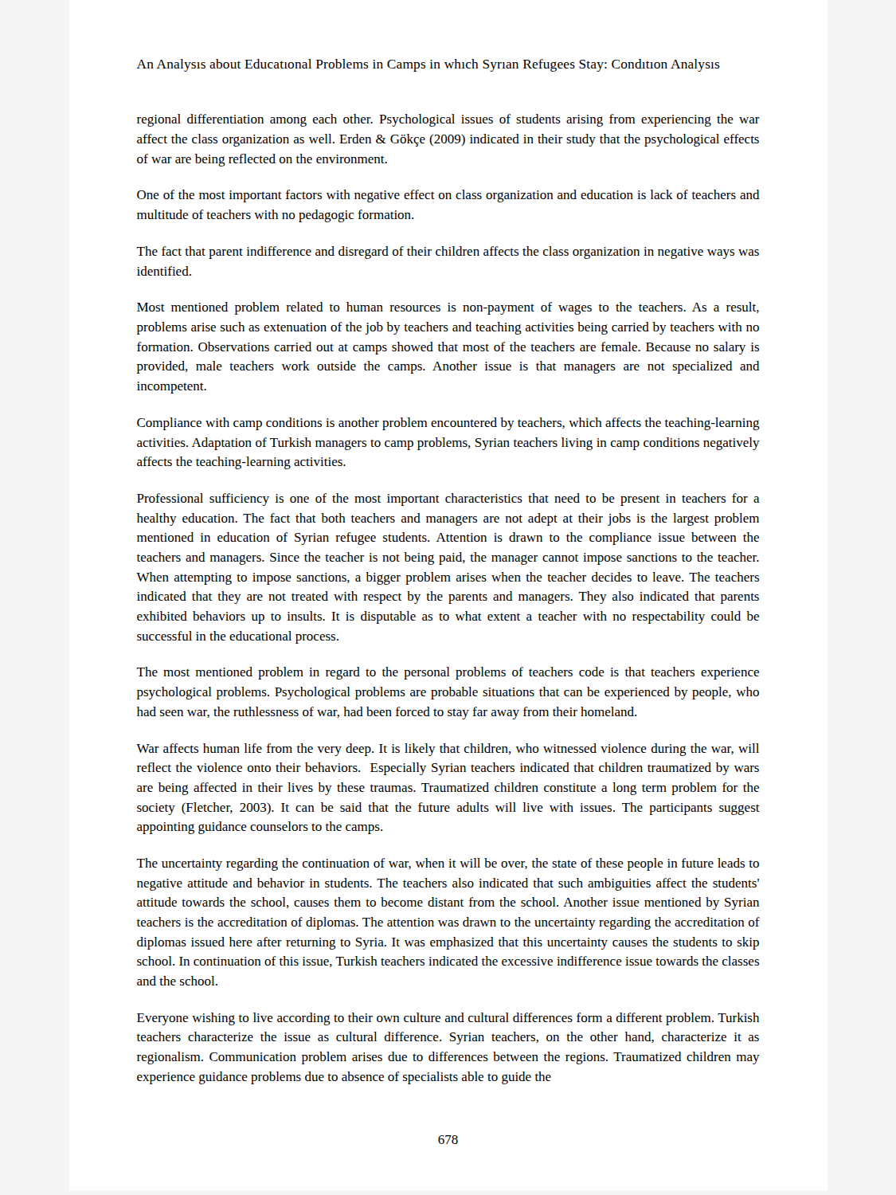An Analysıs about Educatıonal Problems in Camps in whıch Syrıan Refugees Stay: Condıtıon Analysıs
regional differentiation among each other. Psychological issues of students arising from experiencing the war affect the class organization as well. Erden & Gökçe (2009) indicated in their study that the psychological effects of war are being reflected on the environment.
One of the most important factors with negative effect on class organization and education is lack of teachers and multitude of teachers with no pedagogic formation.
The fact that parent indifference and disregard of their children affects the class organization in negative ways was identified.
Most mentioned problem related to human resources is non-payment of wages to the teachers. As a result, problems arise such as extenuation of the job by teachers and teaching activities being carried by teachers with no formation. Observations carried out at camps showed that most of the teachers are female. Because no salary is provided, male teachers work outside the camps. Another issue is that managers are not specialized and incompetent.
Compliance with camp conditions is another problem encountered by teachers, which affects the teaching-learning activities. Adaptation of Turkish managers to camp problems, Syrian teachers living in camp conditions negatively affects the teaching-learning activities.
Professional sufficiency is one of the most important characteristics that need to be present in teachers for a healthy education. The fact that both teachers and managers are not adept at their jobs is the largest problem mentioned in education of Syrian refugee students. Attention is drawn to the compliance issue between the teachers and managers. Since the teacher is not being paid, the manager cannot impose sanctions to the teacher. When attempting to impose sanctions, a bigger problem arises when the teacher decides to leave. The teachers indicated that they are not treated with respect by the parents and managers. They also indicated that parents exhibited behaviors up to insults. It is disputable as to what extent a teacher with no respectability could be successful in the educational process.
The most mentioned problem in regard to the personal problems of teachers code is that teachers experience psychological problems. Psychological problems are probable situations that can be experienced by people, who had seen war, the ruthlessness of war, had been forced to stay far away from their homeland.
War affects human life from the very deep. It is likely that children, who witnessed violence during the war, will reflect the violence onto their behaviors. Especially Syrian teachers indicated that children traumatized by wars are being affected in their lives by these traumas. Traumatized children constitute a long term problem for the society (Fletcher, 2003). It can be said that the future adults will live with issues. The participants suggest appointing guidance counselors to the camps.
The uncertainty regarding the continuation of war, when it will be over, the state of these people in future leads to negative attitude and behavior in students. The teachers also indicated that such ambiguities affect the students' attitude towards the school, causes them to become distant from the school. Another issue mentioned by Syrian teachers is the accreditation of diplomas. The attention was drawn to the uncertainty regarding the accreditation of diplomas issued here after returning to Syria. It was emphasized that this uncertainty causes the students to skip school. In continuation of this issue, Turkish teachers indicated the excessive indifference issue towards the classes and the school.
Everyone wishing to live according to their own culture and cultural differences form a different problem. Turkish teachers characterize the issue as cultural difference. Syrian teachers, on the other hand, characterize it as regionalism. Communication problem arises due to differences between the regions. Traumatized children may experience guidance problems due to absence of specialists able to guide the
678